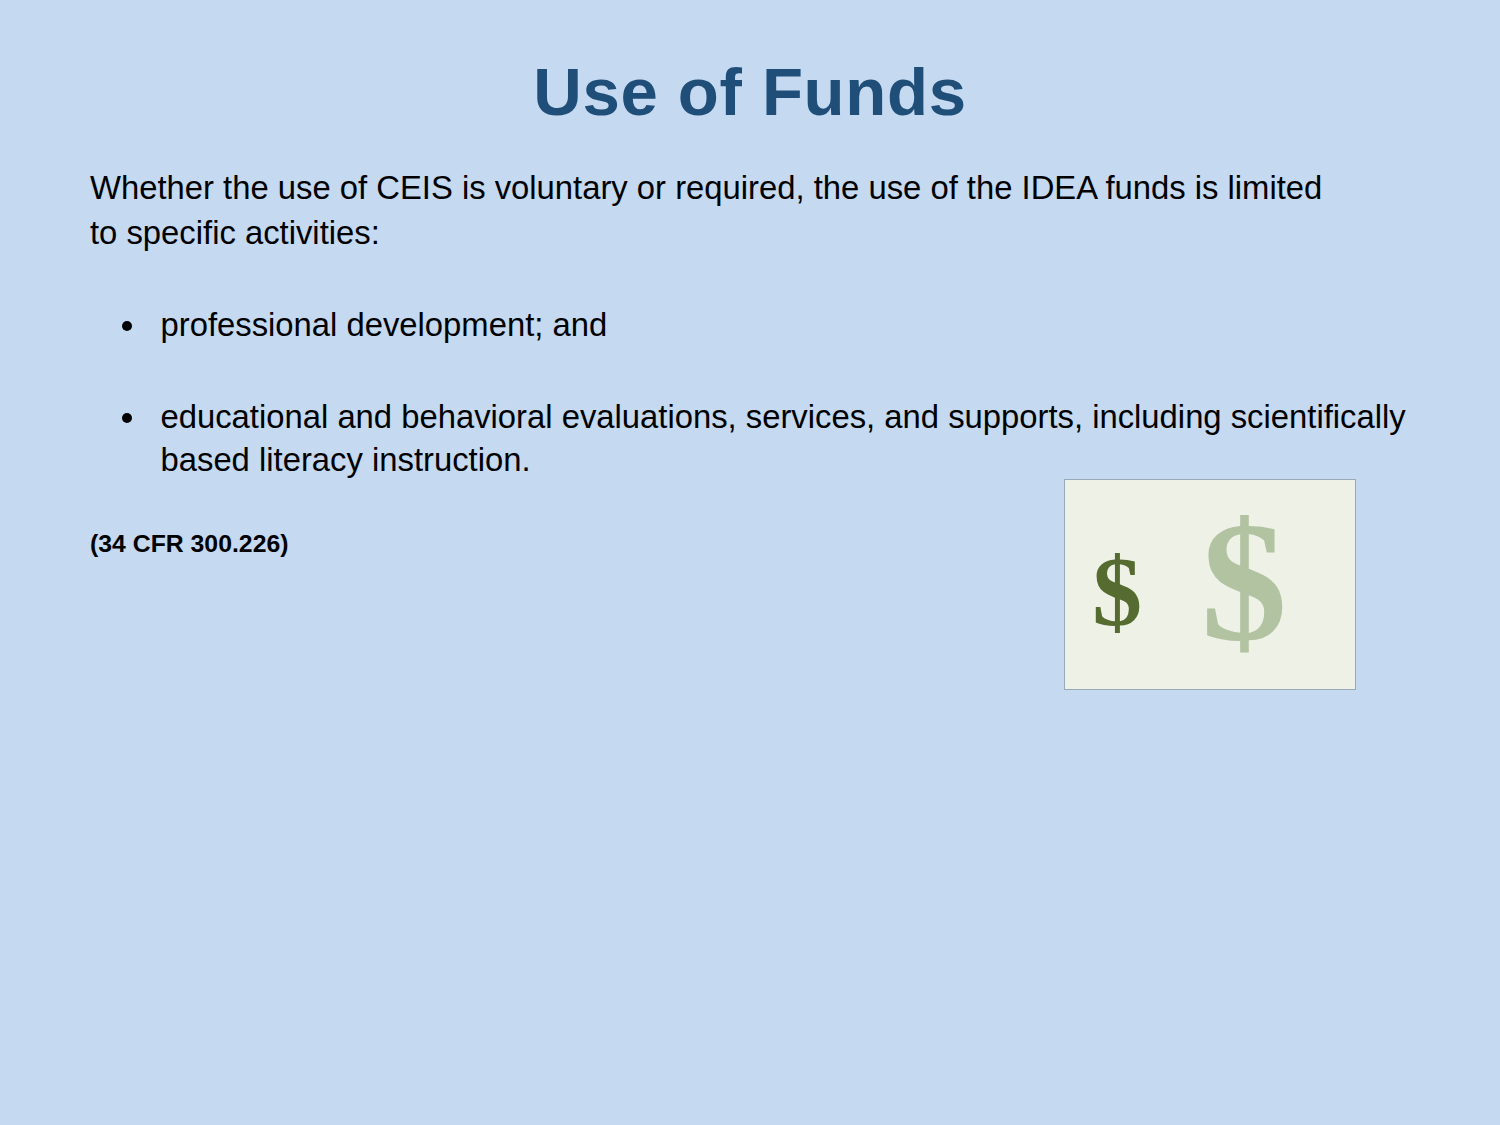Use of Funds
Whether the use of CEIS is voluntary or required, the use of the IDEA funds is limited to specific activities:
professional development; and
educational and behavioral evaluations, services, and supports, including scientifically based literacy instruction.
(34 CFR 300.226)